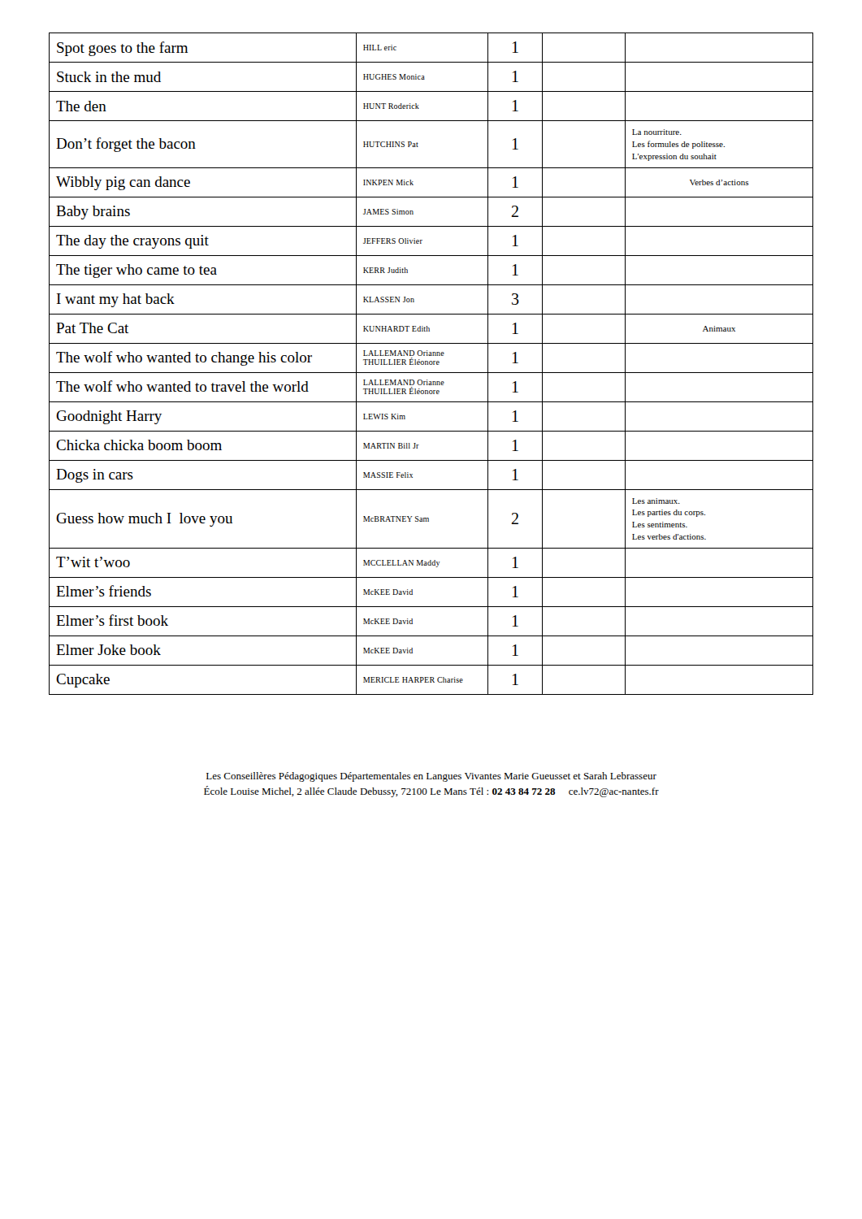| Spot goes to the farm | HILL eric | 1 | | |
| Stuck in the mud | HUGHES Monica | 1 | | |
| The den | HUNT Roderick | 1 | | |
| Don’t forget the bacon | HUTCHINS Pat | 1 | | La nourriture. Les formules de politesse. L'expression du souhait |
| Wibbly pig can dance | INKPEN Mick | 1 | | Verbes d’actions |
| Baby brains | JAMES Simon | 2 | | |
| The day the crayons quit | JEFFERS Olivier | 1 | | |
| The tiger who came to tea | KERR Judith | 1 | | |
| I want my hat back | KLASSEN Jon | 3 | | |
| Pat The Cat | KUNHARDT Edith | 1 | | Animaux |
| The wolf who wanted to change his color | LALLEMAND Orianne THUILLIER Éléonore | 1 | | |
| The wolf who wanted to travel the world | LALLEMAND Orianne THUILLIER Éléonore | 1 | | |
| Goodnight Harry | LEWIS Kim | 1 | | |
| Chicka chicka boom boom | MARTIN Bill Jr | 1 | | |
| Dogs in cars | MASSIE Felix | 1 | | |
| Guess how much I love you | McBRATNEY Sam | 2 | | Les animaux. Les parties du corps. Les sentiments. Les verbes d'actions. |
| T’wit t’woo | MCCLELLAN Maddy | 1 | | |
| Elmer’s friends | McKEE David | 1 | | |
| Elmer’s first book | McKEE David | 1 | | |
| Elmer Joke book | McKEE David | 1 | | |
| Cupcake | MERICLE HARPER Charise | 1 | | |
Les Conseillères Pédagogiques Départementales en Langues Vivantes Marie Gueusset et Sarah Lebrasseur
École Louise Michel, 2 allée Claude Debussy, 72100 Le Mans Tél : 02 43 84 72 28 ce.lv72@ac-nantes.fr